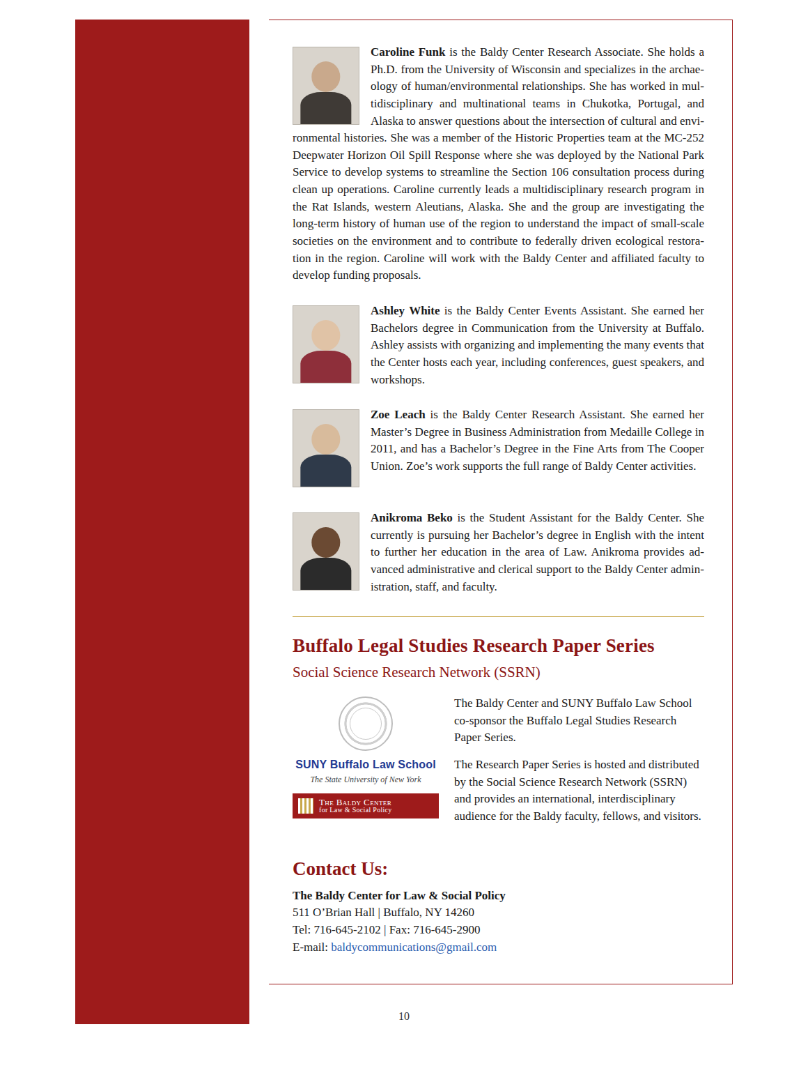Caroline Funk is the Baldy Center Research Associate. She holds a Ph.D. from the University of Wisconsin and specializes in the archaeology of human/environmental relationships. She has worked in multidisciplinary and multinational teams in Chukotka, Portugal, and Alaska to answer questions about the intersection of cultural and environmental histories. She was a member of the Historic Properties team at the MC-252 Deepwater Horizon Oil Spill Response where she was deployed by the National Park Service to develop systems to streamline the Section 106 consultation process during clean up operations. Caroline currently leads a multidisciplinary research program in the Rat Islands, western Aleutians, Alaska. She and the group are investigating the long-term history of human use of the region to understand the impact of small-scale societies on the environment and to contribute to federally driven ecological restoration in the region. Caroline will work with the Baldy Center and affiliated faculty to develop funding proposals.
Ashley White is the Baldy Center Events Assistant. She earned her Bachelors degree in Communication from the University at Buffalo. Ashley assists with organizing and implementing the many events that the Center hosts each year, including conferences, guest speakers, and workshops.
Zoe Leach is the Baldy Center Research Assistant. She earned her Master’s Degree in Business Administration from Medaille College in 2011, and has a Bachelor’s Degree in the Fine Arts from The Cooper Union. Zoe’s work supports the full range of Baldy Center activities.
Anikroma Beko is the Student Assistant for the Baldy Center. She currently is pursuing her Bachelor’s degree in English with the intent to further her education in the area of Law. Anikroma provides advanced administrative and clerical support to the Baldy Center administration, staff, and faculty.
Buffalo Legal Studies Research Paper Series
Social Science Research Network (SSRN)
SUNY Buffalo Law School
The State University of New York
The Baldy Center for Law & Social Policy
The Baldy Center and SUNY Buffalo Law School co-sponsor the Buffalo Legal Studies Research Paper Series.
The Research Paper Series is hosted and distributed by the Social Science Research Network (SSRN) and provides an international, interdisciplinary audience for the Baldy faculty, fellows, and visitors.
Contact Us:
The Baldy Center for Law & Social Policy
511 O’Brian Hall | Buffalo, NY 14260
Tel: 716-645-2102 | Fax: 716-645-2900
E-mail: baldycommunications@gmail.com
10